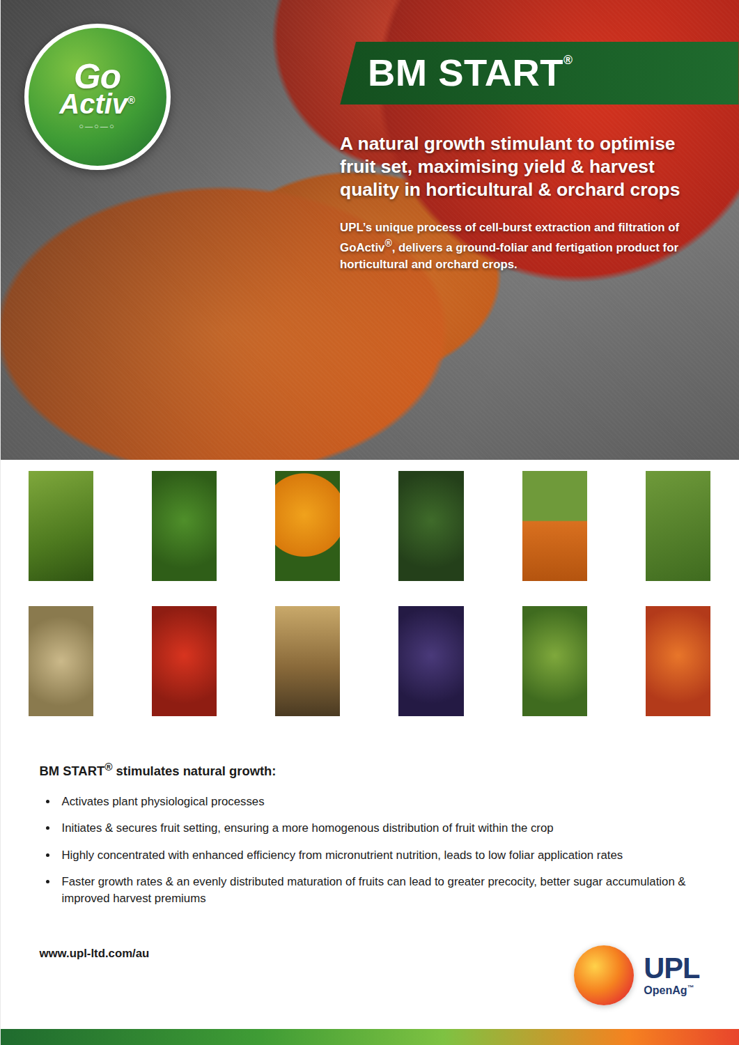Go Activ® ○—○—○
BM START®
A natural growth stimulant to optimise fruit set, maximising yield & harvest quality in horticultural & orchard crops
UPL’s unique process of cell-burst extraction and filtration of GoActiv®, delivers a ground-foliar and fertigation product for horticultural and orchard crops.
Bananas
Watermelon
Mandarins
Avocados
Carrots
Field crop
Almonds
Tomatoes
Potatoes
Grapes
Limes
Peaches
BM START® stimulates natural growth:
Activates plant physiological processes
Initiates & secures fruit setting, ensuring a more homogenous distribution of fruit within the crop
Highly concentrated with enhanced efficiency from micronutrient nutrition, leads to low foliar application rates
Faster growth rates & an evenly distributed maturation of fruits can lead to greater precocity, better sugar accumulation & improved harvest premiums
www.upl-ltd.com/au
UPL OpenAg™